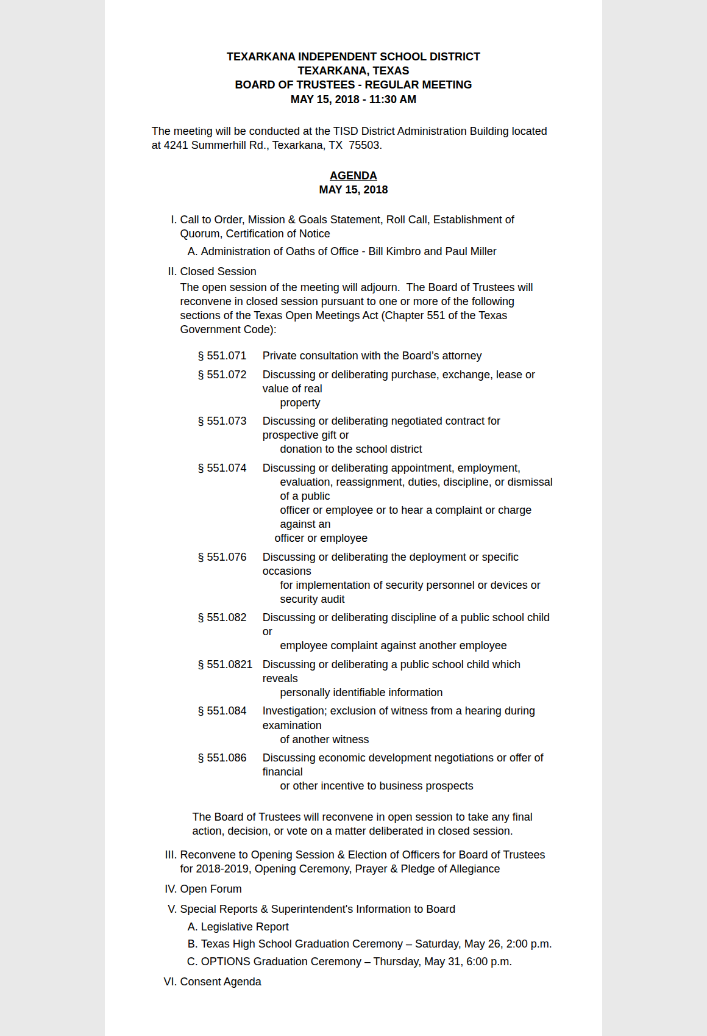TEXARKANA INDEPENDENT SCHOOL DISTRICT
TEXARKANA, TEXAS
BOARD OF TRUSTEES - REGULAR MEETING
MAY 15, 2018 - 11:30 AM
The meeting will be conducted at the TISD District Administration Building located at 4241 Summerhill Rd., Texarkana, TX 75503.
AGENDA MAY 15, 2018
Call to Order, Mission & Goals Statement, Roll Call, Establishment of Quorum, Certification of Notice
Administration of Oaths of Office - Bill Kimbro and Paul Miller
Closed Session
The open session of the meeting will adjourn. The Board of Trustees will reconvene in closed session pursuant to one or more of the following sections of the Texas Open Meetings Act (Chapter 551 of the Texas Government Code):
| § 551.071 | Private consultation with the Board’s attorney |
| § 551.072 | Discussing or deliberating purchase, exchange, lease or value of real property |
| § 551.073 | Discussing or deliberating negotiated contract for prospective gift or donation to the school district |
| § 551.074 | Discussing or deliberating appointment, employment, evaluation, reassignment, duties, discipline, or dismissal of a public officer or employee or to hear a complaint or charge against an officer or employee |
| § 551.076 | Discussing or deliberating the deployment or specific occasions for implementation of security personnel or devices or security audit |
| § 551.082 | Discussing or deliberating discipline of a public school child or employee complaint against another employee |
| § 551.0821 | Discussing or deliberating a public school child which reveals personally identifiable information |
| § 551.084 | Investigation; exclusion of witness from a hearing during examination of another witness |
| § 551.086 | Discussing economic development negotiations or offer of financial or other incentive to business prospects |
The Board of Trustees will reconvene in open session to take any final action, decision, or vote on a matter deliberated in closed session.
Reconvene to Opening Session & Election of Officers for Board of Trustees for 2018-2019, Opening Ceremony, Prayer & Pledge of Allegiance
Open Forum
Special Reports & Superintendent's Information to Board
Legislative Report
Texas High School Graduation Ceremony – Saturday, May 26, 2:00 p.m.
OPTIONS Graduation Ceremony – Thursday, May 31, 6:00 p.m.
Consent Agenda